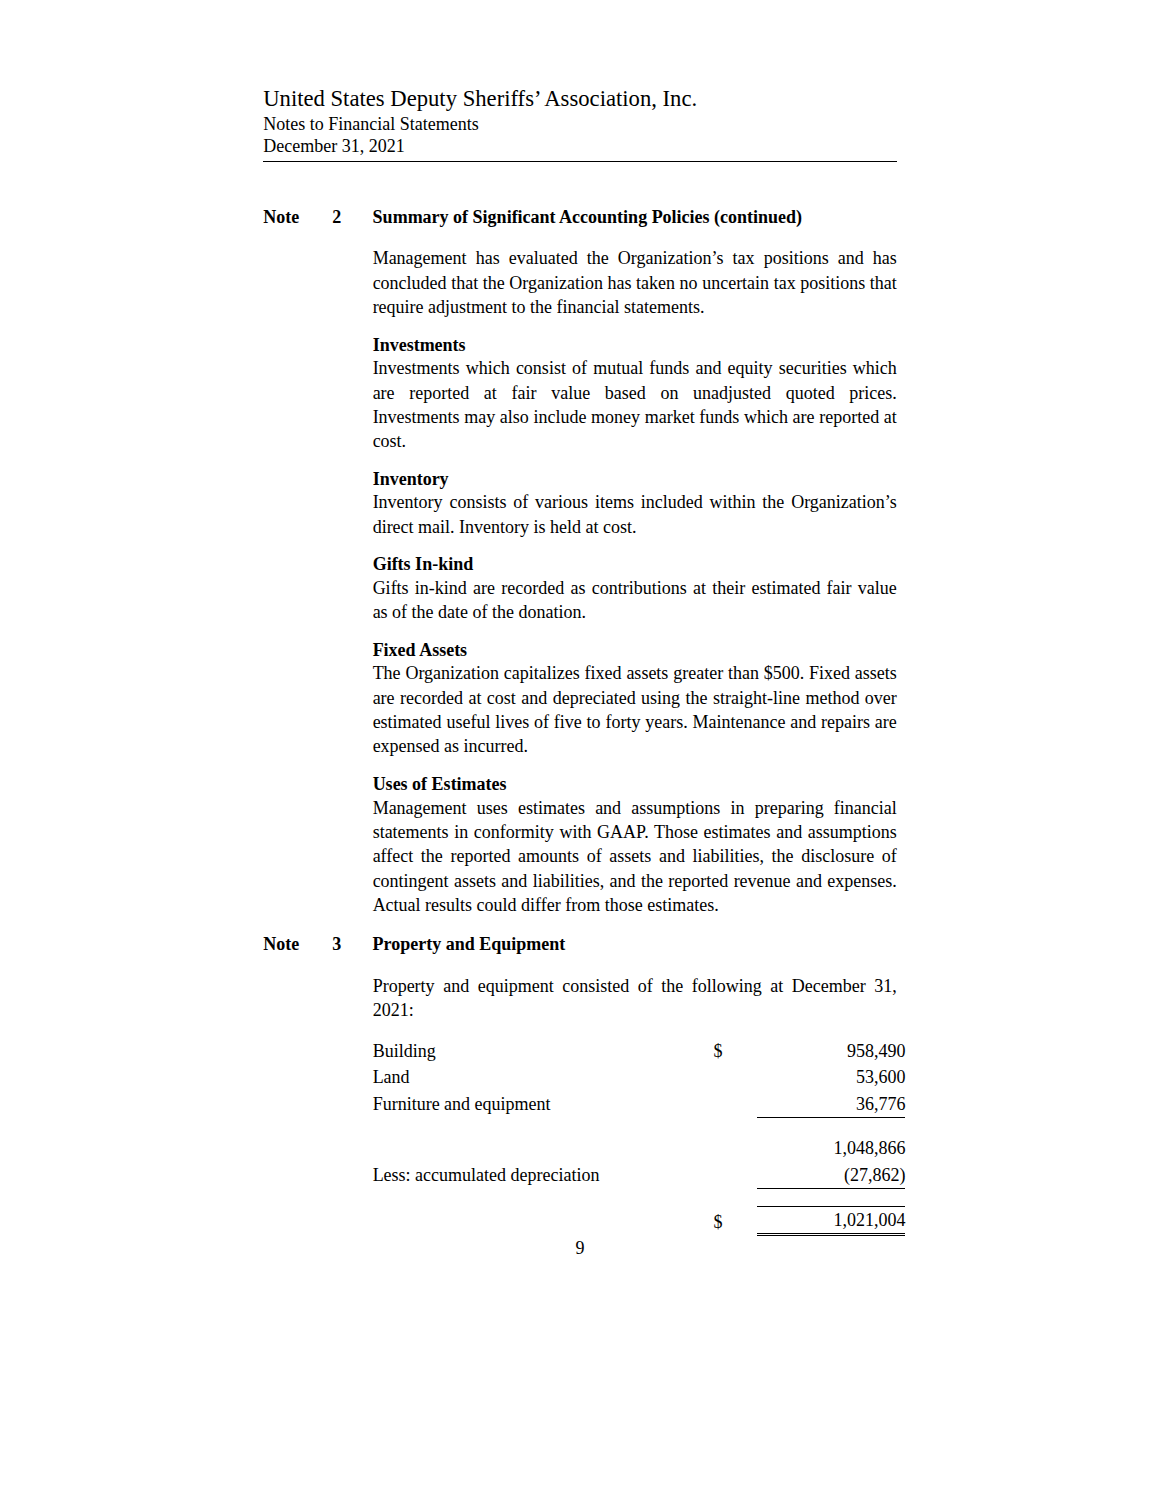United States Deputy Sheriffs’ Association, Inc.
Notes to Financial Statements
December 31, 2021
Note
2
Summary of Significant Accounting Policies (continued)
Management has evaluated the Organization’s tax positions and has concluded that the Organization has taken no uncertain tax positions that require adjustment to the financial statements.
Investments
Investments which consist of mutual funds and equity securities which are reported at fair value based on unadjusted quoted prices. Investments may also include money market funds which are reported at cost.
Inventory
Inventory consists of various items included within the Organization’s direct mail. Inventory is held at cost.
Gifts In-kind
Gifts in-kind are recorded as contributions at their estimated fair value as of the date of the donation.
Fixed Assets
The Organization capitalizes fixed assets greater than $500. Fixed assets are recorded at cost and depreciated using the straight-line method over estimated useful lives of five to forty years. Maintenance and repairs are expensed as incurred.
Uses of Estimates
Management uses estimates and assumptions in preparing financial statements in conformity with GAAP. Those estimates and assumptions affect the reported amounts of assets and liabilities, the disclosure of contingent assets and liabilities, and the reported revenue and expenses. Actual results could differ from those estimates.
Note
3
Property and Equipment
Property and equipment consisted of the following at December 31, 2021:
| Building | $ | 958,490 |
| Land | | 53,600 |
| Furniture and equipment | | 36,776 |
| | | 1,048,866 |
| Less: accumulated depreciation | | (27,862) |
| | $ | 1,021,004 |
9